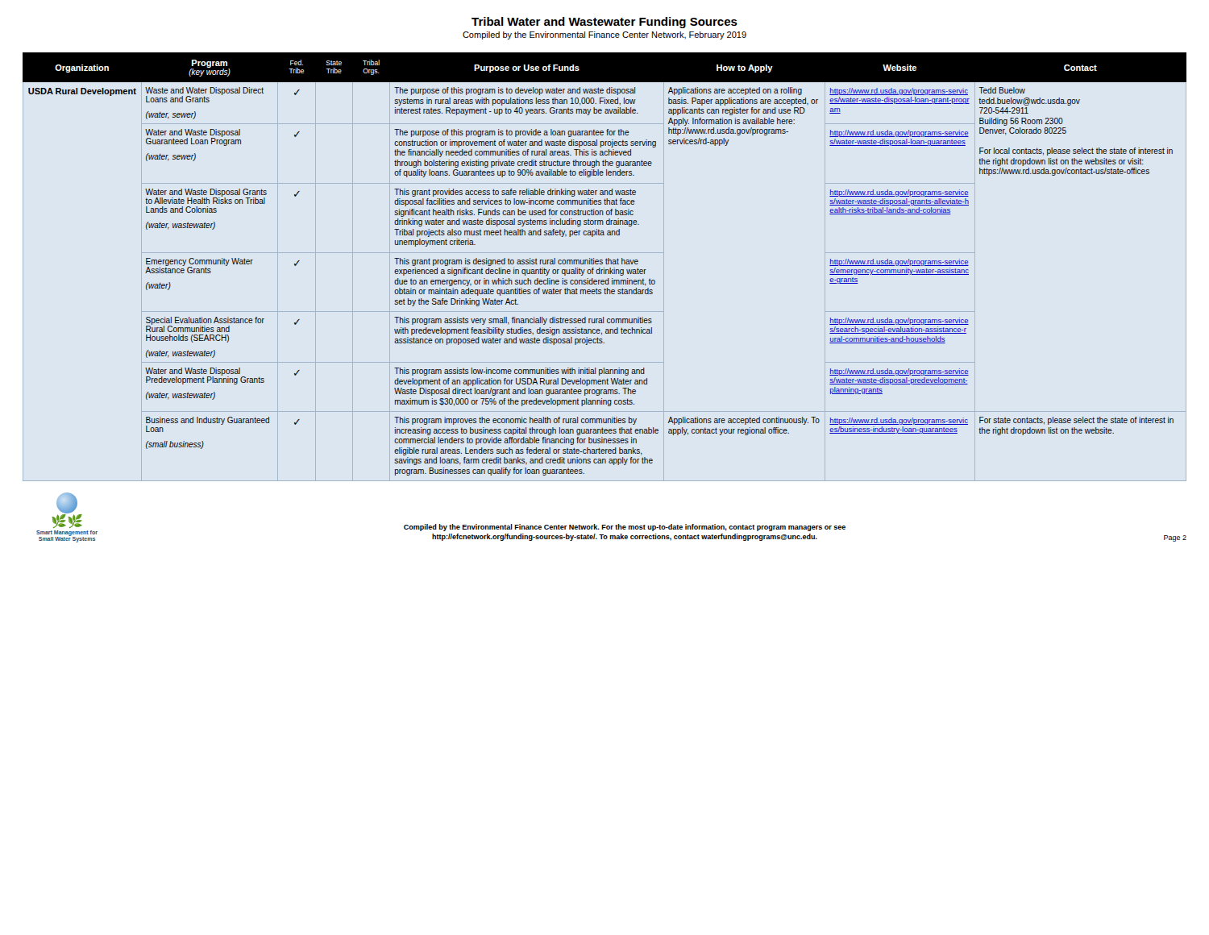Tribal Water and Wastewater Funding Sources
Compiled by the Environmental Finance Center Network, February 2019
| Organization | Program (key words) | Fed. Tribe | State Tribe | Tribal Orgs. | Purpose or Use of Funds | How to Apply | Website | Contact |
| --- | --- | --- | --- | --- | --- | --- | --- | --- |
| USDA Rural Development | Waste and Water Disposal Direct Loans and Grants (water, sewer) | ✓ | | | The purpose of this program is to develop water and waste disposal systems in rural areas with populations less than 10,000. Fixed, low interest rates. Repayment - up to 40 years. Grants may be available. | Applications are accepted on a rolling basis. Paper applications are accepted, or applicants can register for and use RD Apply. Information is available here: http://www.rd.usda.gov/programs-services/rd-apply | https://www.rd.usda.gov/programs-services/water-waste-disposal-loan-grant-program | Tedd Buelow tedd.buelow@wdc.usda.gov 720-544-2911 Building 56 Room 2300 Denver, Colorado 80225 For local contacts, please select the state of interest in the right dropdown list on the websites or visit: https://www.rd.usda.gov/contact-us/state-offices |
| Water and Waste Disposal Guaranteed Loan Program (water, sewer) | ✓ | | | The purpose of this program is to provide a loan guarantee for the construction or improvement of water and waste disposal projects serving the financially needed communities of rural areas. This is achieved through bolstering existing private credit structure through the guarantee of quality loans. Guarantees up to 90% available to eligible lenders. | http://www.rd.usda.gov/programs-services/water-waste-disposal-loan-guarantees |
| Water and Waste Disposal Grants to Alleviate Health Risks on Tribal Lands and Colonias (water, wastewater) | ✓ | | | This grant provides access to safe reliable drinking water and waste disposal facilities and services to low-income communities that face significant health risks. Funds can be used for construction of basic drinking water and waste disposal systems including storm drainage. Tribal projects also must meet health and safety, per capita and unemployment criteria. | http://www.rd.usda.gov/programs-services/water-waste-disposal-grants-alleviate-health-risks-tribal-lands-and-colonias |
| Emergency Community Water Assistance Grants (water) | ✓ | | | This grant program is designed to assist rural communities that have experienced a significant decline in quantity or quality of drinking water due to an emergency, or in which such decline is considered imminent, to obtain or maintain adequate quantities of water that meets the standards set by the Safe Drinking Water Act. | http://www.rd.usda.gov/programs-services/emergency-community-water-assistance-grants |
| Special Evaluation Assistance for Rural Communities and Households (SEARCH) (water, wastewater) | ✓ | | | This program assists very small, financially distressed rural communities with predevelopment feasibility studies, design assistance, and technical assistance on proposed water and waste disposal projects. | http://www.rd.usda.gov/programs-services/search-special-evaluation-assistance-rural-communities-and-households |
| Water and Waste Disposal Predevelopment Planning Grants (water, wastewater) | ✓ | | | This program assists low-income communities with initial planning and development of an application for USDA Rural Development Water and Waste Disposal direct loan/grant and loan guarantee programs. The maximum is $30,000 or 75% of the predevelopment planning costs. | http://www.rd.usda.gov/programs-services/water-waste-disposal-predevelopment-planning-grants |
| Business and Industry Guaranteed Loan (small business) | ✓ | | | This program improves the economic health of rural communities by increasing access to business capital through loan guarantees that enable commercial lenders to provide affordable financing for businesses in eligible rural areas. Lenders such as federal or state-chartered banks, savings and loans, farm credit banks, and credit unions can apply for the program. Businesses can qualify for loan guarantees. | Applications are accepted continuously. To apply, contact your regional office. | https://www.rd.usda.gov/programs-services/business-industry-loan-guarantees | For state contacts, please select the state of interest in the right dropdown list on the website. |
🌿🌿
Smart Management for
Small Water Systems
Compiled by the Environmental Finance Center Network. For the most up-to-date information, contact program managers or see
http://efcnetwork.org/funding-sources-by-state/. To make corrections, contact waterfundingprograms@unc.edu.
Page 2